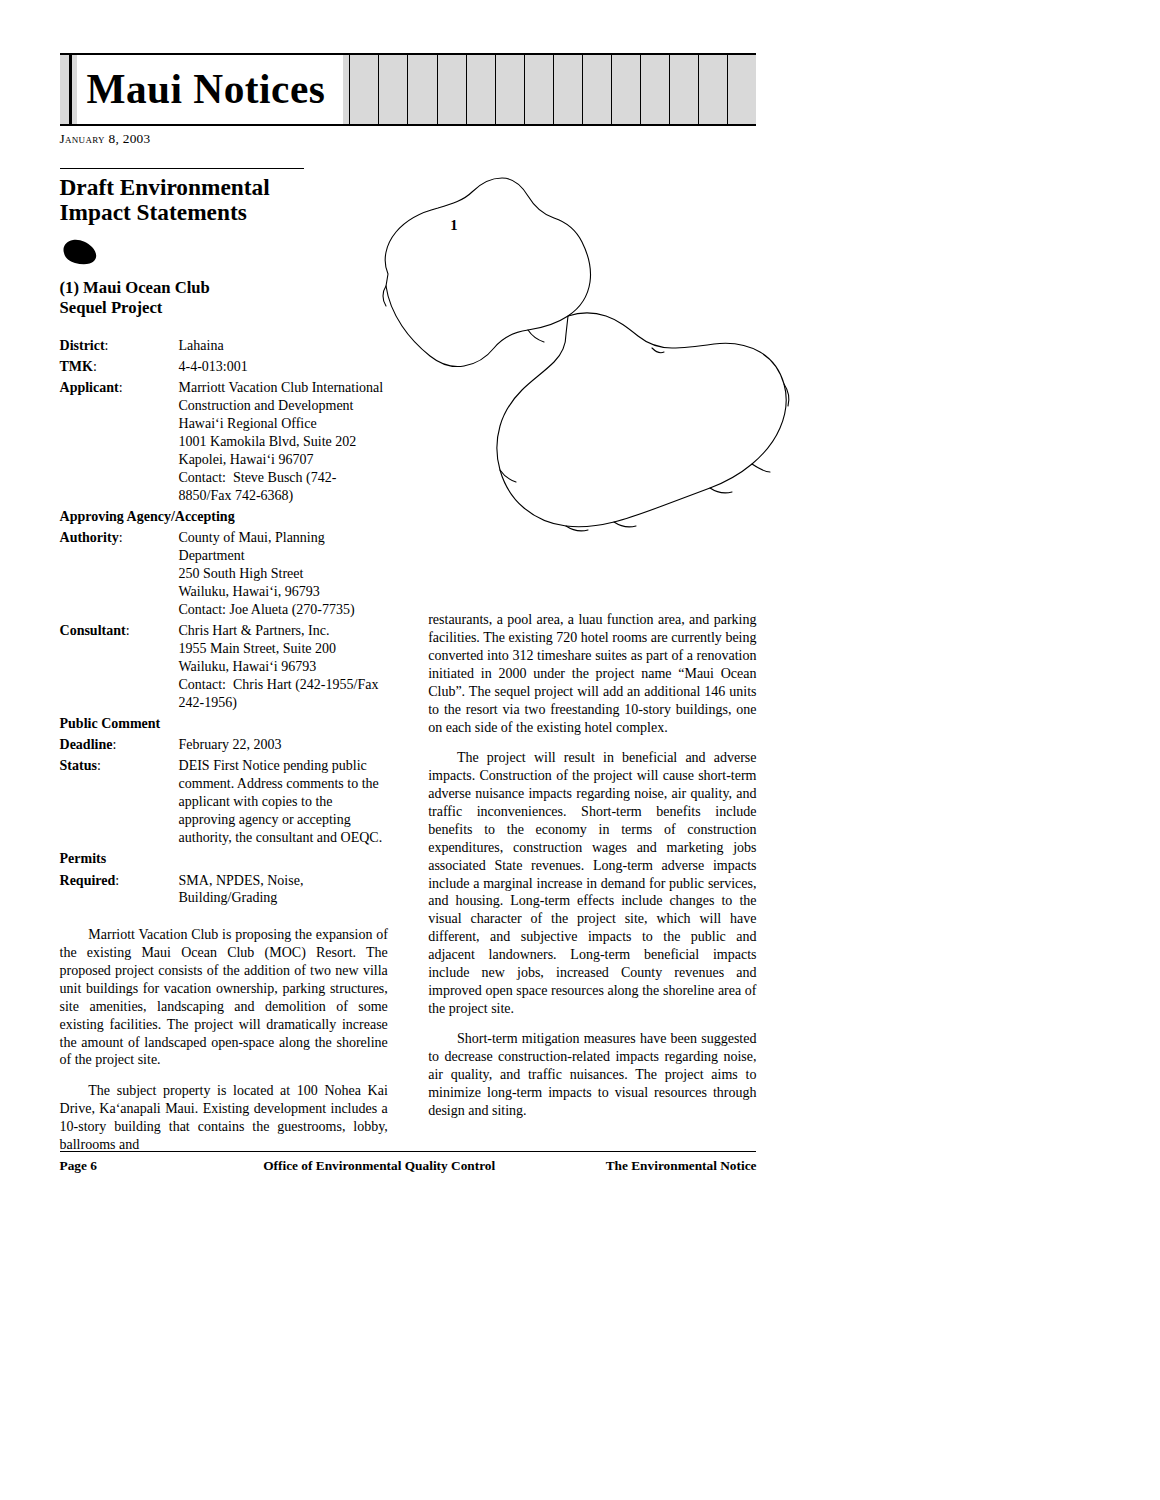Maui Notices
January 8, 2003
1
Draft Environmental
Impact Statements
(1) Maui Ocean Club
Sequel Project
| District : | Lahaina |
| TMK : | 4-4-013:001 |
| Applicant : | Marriott Vacation Club International Construction and Development Hawaiʻi Regional Office 1001 Kamokila Blvd, Suite 202 Kapolei, Hawaiʻi 96707 Contact: Steve Busch (742-8850/Fax 742-6368) |
| Approving Agency/Accepting |
| Authority : | County of Maui, Planning Department 250 South High Street Wailuku, Hawaiʻi, 96793 Contact: Joe Alueta (270-7735) |
| Consultant : | Chris Hart & Partners, Inc. 1955 Main Street, Suite 200 Wailuku, Hawaiʻi 96793 Contact: Chris Hart (242-1955/Fax 242-1956) |
| Public Comment |
| Deadline : | February 22, 2003 |
| Status : | DEIS First Notice pending public comment. Address comments to the applicant with copies to the approving agency or accepting authority, the consultant and OEQC. |
| Permits |
| Required : | SMA, NPDES, Noise, Building/Grading |
Marriott Vacation Club is proposing the expansion of the existing Maui Ocean Club (MOC) Resort. The proposed project consists of the addition of two new villa unit buildings for vacation ownership, parking structures, site amenities, landscaping and demolition of some existing facilities. The project will dramatically increase the amount of landscaped open-space along the shoreline of the project site.
The subject property is located at 100 Nohea Kai Drive, Kaʻanapali Maui. Existing development includes a 10-story building that contains the guestrooms, lobby, ballrooms and
restaurants, a pool area, a luau function area, and parking facilities. The existing 720 hotel rooms are currently being converted into 312 timeshare suites as part of a renovation initiated in 2000 under the project name “Maui Ocean Club”. The sequel project will add an additional 146 units to the resort via two freestanding 10-story buildings, one on each side of the existing hotel complex.
The project will result in beneficial and adverse impacts. Construction of the project will cause short-term adverse nuisance impacts regarding noise, air quality, and traffic inconveniences. Short-term benefits include benefits to the economy in terms of construction expenditures, construction wages and marketing jobs associated State revenues. Long-term adverse impacts include a marginal increase in demand for public services, and housing. Long-term effects include changes to the visual character of the project site, which will have different, and subjective impacts to the public and adjacent landowners. Long-term beneficial impacts include new jobs, increased County revenues and improved open space resources along the shoreline area of the project site.
Short-term mitigation measures have been suggested to decrease construction-related impacts regarding noise, air quality, and traffic nuisances. The project aims to minimize long-term impacts to visual resources through design and siting.
Page 6
Office of Environmental Quality Control
The Environmental Notice